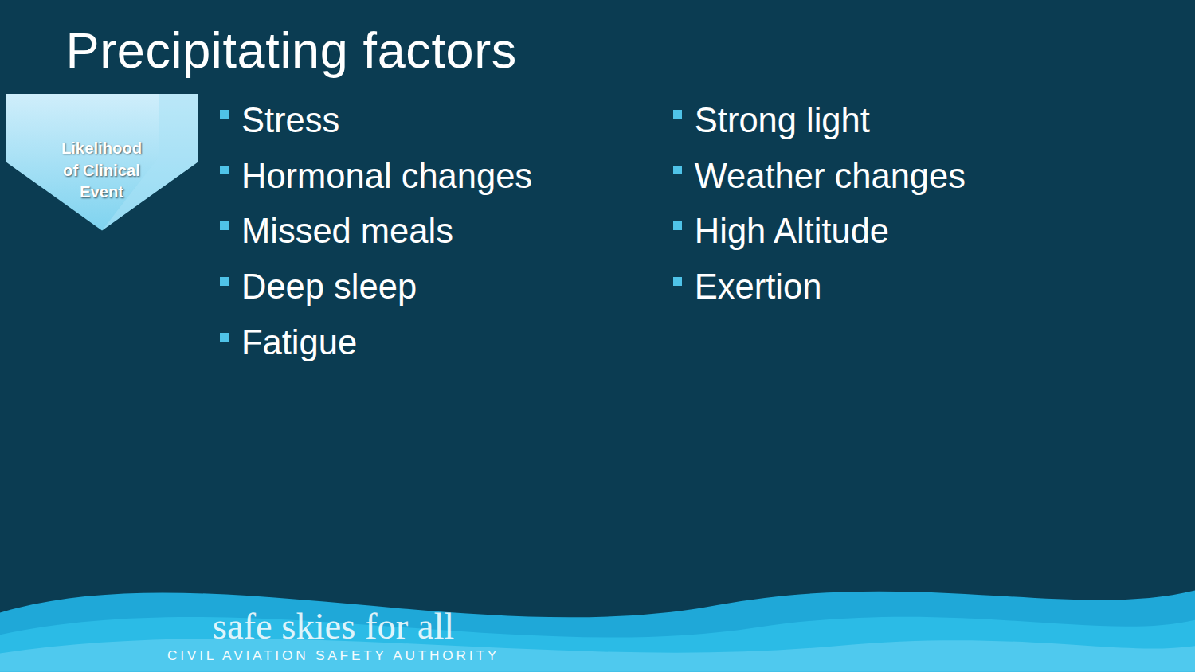Precipitating factors
Likelihood
of Clinical
Event
Stress
Hormonal changes
Missed meals
Deep sleep
Fatigue
Strong light
Weather changes
High Altitude
Exertion
safe skies for all
CIVIL AVIATION SAFETY AUTHORITY